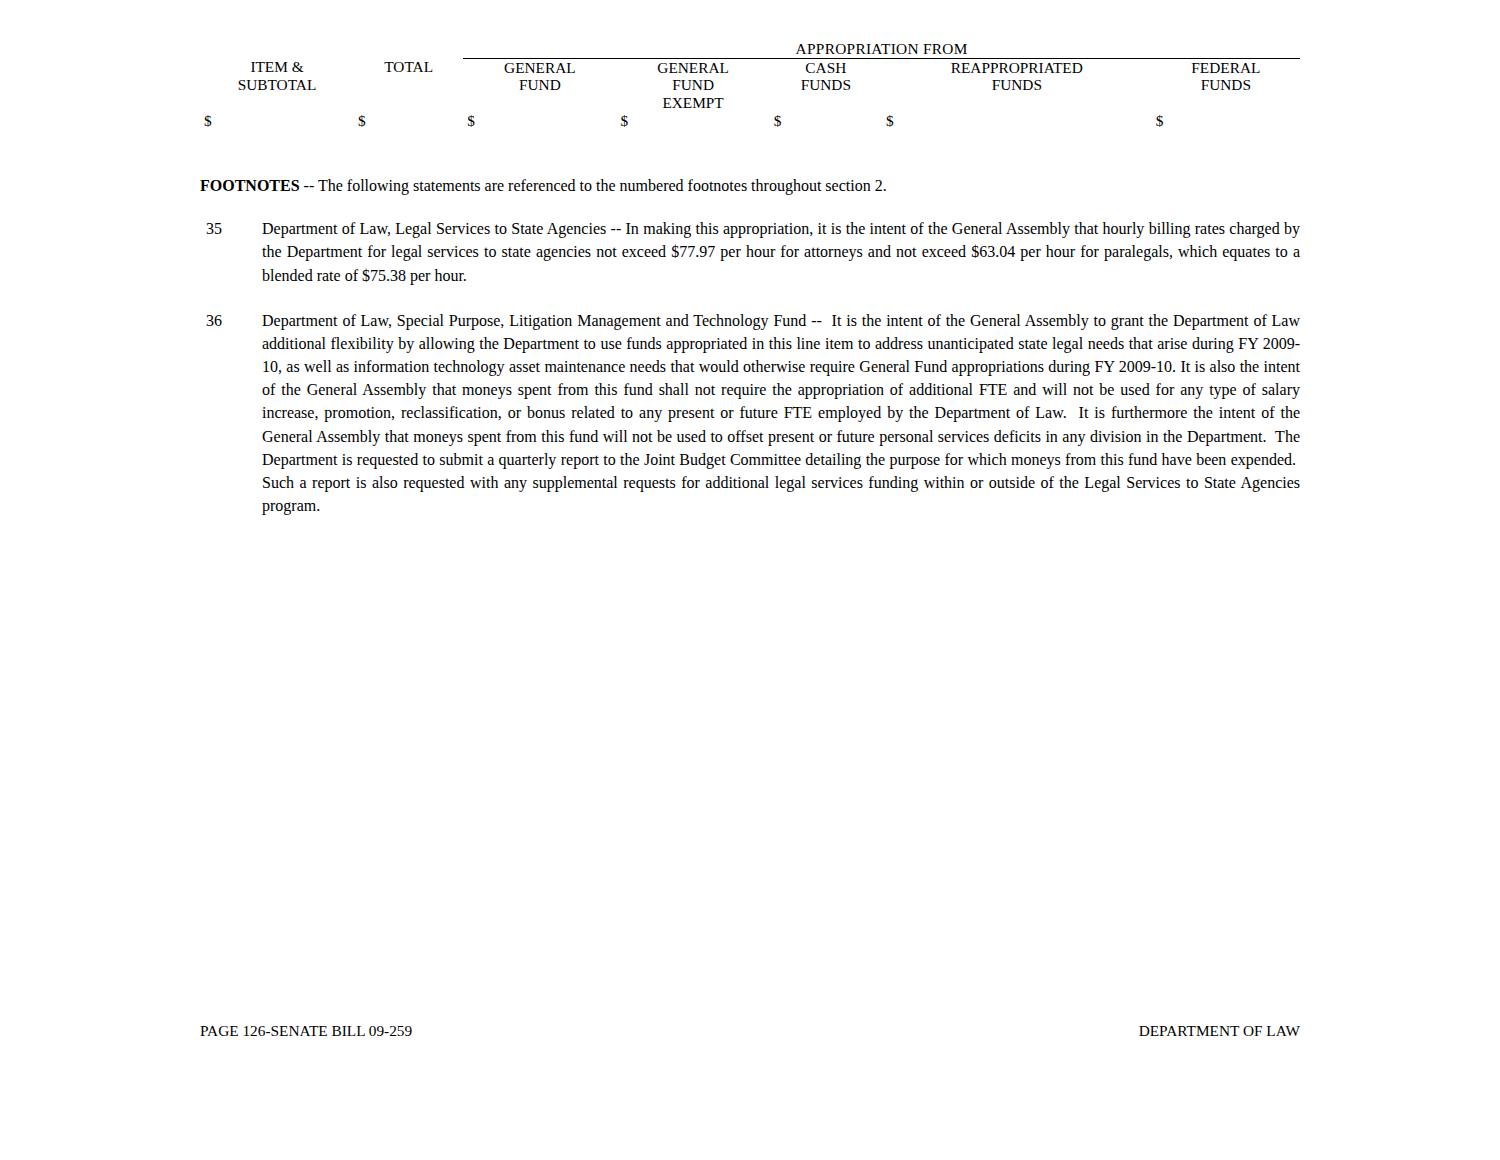| | | APPROPRIATION FROM |
| ITEM & SUBTOTAL | TOTAL | GENERAL FUND | GENERAL FUND EXEMPT | CASH FUNDS | REAPPROPRIATED FUNDS | FEDERAL FUNDS |
| $ | $ | $ | $ | $ | $ | $ |
FOOTNOTES -- The following statements are referenced to the numbered footnotes throughout section 2.
35
Department of Law, Legal Services to State Agencies -- In making this appropriation, it is the intent of the General Assembly that hourly billing rates charged by the Department for legal services to state agencies not exceed $77.97 per hour for attorneys and not exceed $63.04 per hour for paralegals, which equates to a blended rate of $75.38 per hour.
36
Department of Law, Special Purpose, Litigation Management and Technology Fund -- It is the intent of the General Assembly to grant the Department of Law additional flexibility by allowing the Department to use funds appropriated in this line item to address unanticipated state legal needs that arise during FY 2009-10, as well as information technology asset maintenance needs that would otherwise require General Fund appropriations during FY 2009-10. It is also the intent of the General Assembly that moneys spent from this fund shall not require the appropriation of additional FTE and will not be used for any type of salary increase, promotion, reclassification, or bonus related to any present or future FTE employed by the Department of Law. It is furthermore the intent of the General Assembly that moneys spent from this fund will not be used to offset present or future personal services deficits in any division in the Department. The Department is requested to submit a quarterly report to the Joint Budget Committee detailing the purpose for which moneys from this fund have been expended. Such a report is also requested with any supplemental requests for additional legal services funding within or outside of the Legal Services to State Agencies program.
PAGE 126-SENATE BILL 09-259
DEPARTMENT OF LAW